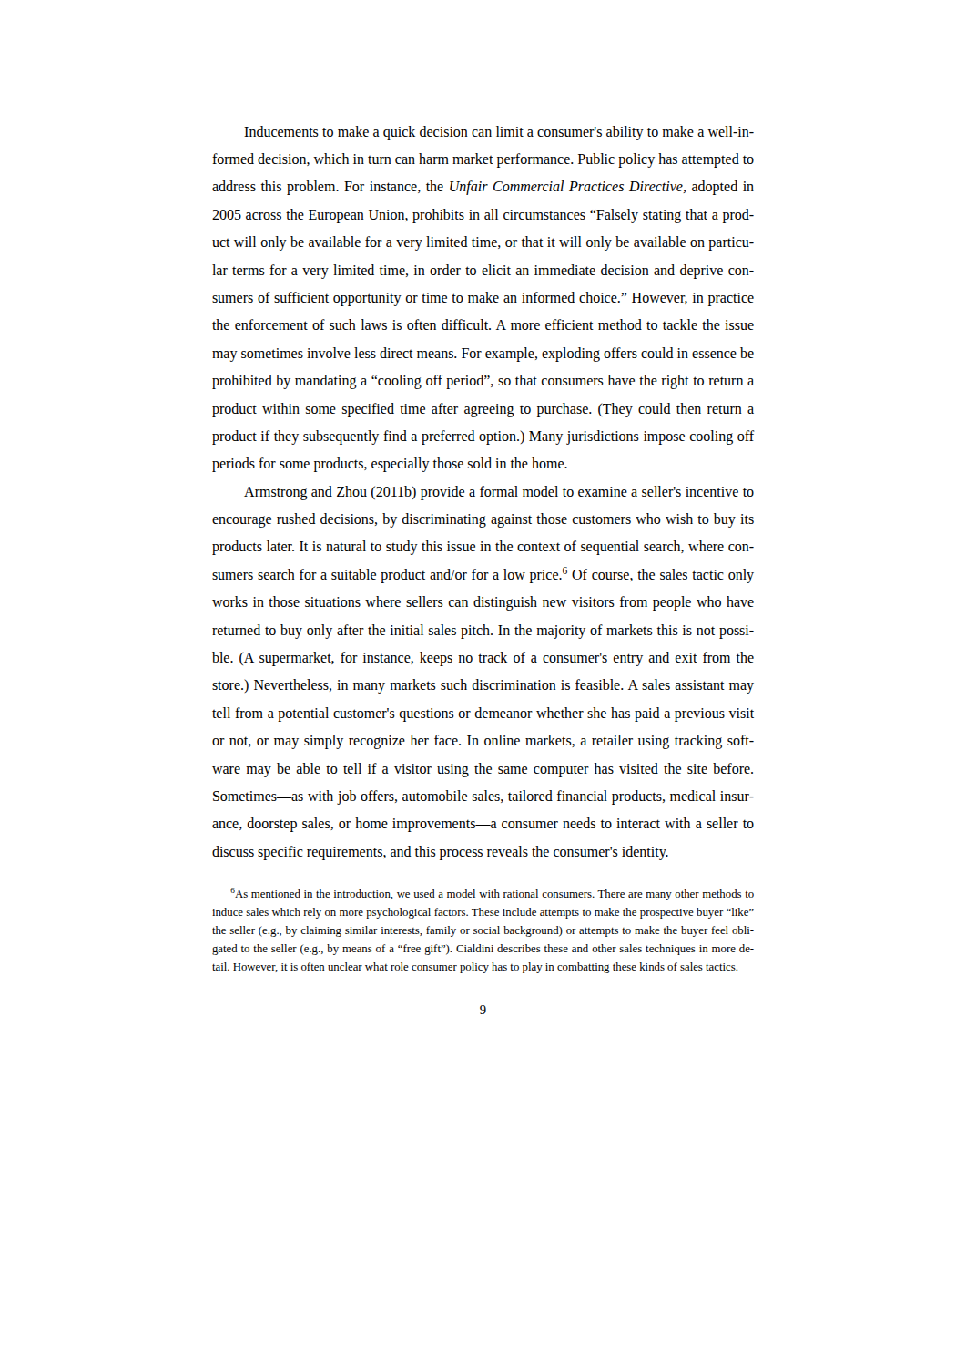Inducements to make a quick decision can limit a consumer's ability to make a well-informed decision, which in turn can harm market performance. Public policy has attempted to address this problem. For instance, the Unfair Commercial Practices Directive, adopted in 2005 across the European Union, prohibits in all circumstances “Falsely stating that a product will only be available for a very limited time, or that it will only be available on particular terms for a very limited time, in order to elicit an immediate decision and deprive consumers of sufficient opportunity or time to make an informed choice.” However, in practice the enforcement of such laws is often difficult. A more efficient method to tackle the issue may sometimes involve less direct means. For example, exploding offers could in essence be prohibited by mandating a “cooling off period”, so that consumers have the right to return a product within some specified time after agreeing to purchase. (They could then return a product if they subsequently find a preferred option.) Many jurisdictions impose cooling off periods for some products, especially those sold in the home.
Armstrong and Zhou (2011b) provide a formal model to examine a seller's incentive to encourage rushed decisions, by discriminating against those customers who wish to buy its products later. It is natural to study this issue in the context of sequential search, where consumers search for a suitable product and/or for a low price.6 Of course, the sales tactic only works in those situations where sellers can distinguish new visitors from people who have returned to buy only after the initial sales pitch. In the majority of markets this is not possible. (A supermarket, for instance, keeps no track of a consumer's entry and exit from the store.) Nevertheless, in many markets such discrimination is feasible. A sales assistant may tell from a potential customer's questions or demeanor whether she has paid a previous visit or not, or may simply recognize her face. In online markets, a retailer using tracking software may be able to tell if a visitor using the same computer has visited the site before. Sometimes—as with job offers, automobile sales, tailored financial products, medical insurance, doorstep sales, or home improvements—a consumer needs to interact with a seller to discuss specific requirements, and this process reveals the consumer's identity.
6As mentioned in the introduction, we used a model with rational consumers. There are many other methods to induce sales which rely on more psychological factors. These include attempts to make the prospective buyer “like” the seller (e.g., by claiming similar interests, family or social background) or attempts to make the buyer feel obligated to the seller (e.g., by means of a “free gift”). Cialdini describes these and other sales techniques in more detail. However, it is often unclear what role consumer policy has to play in combatting these kinds of sales tactics.
9